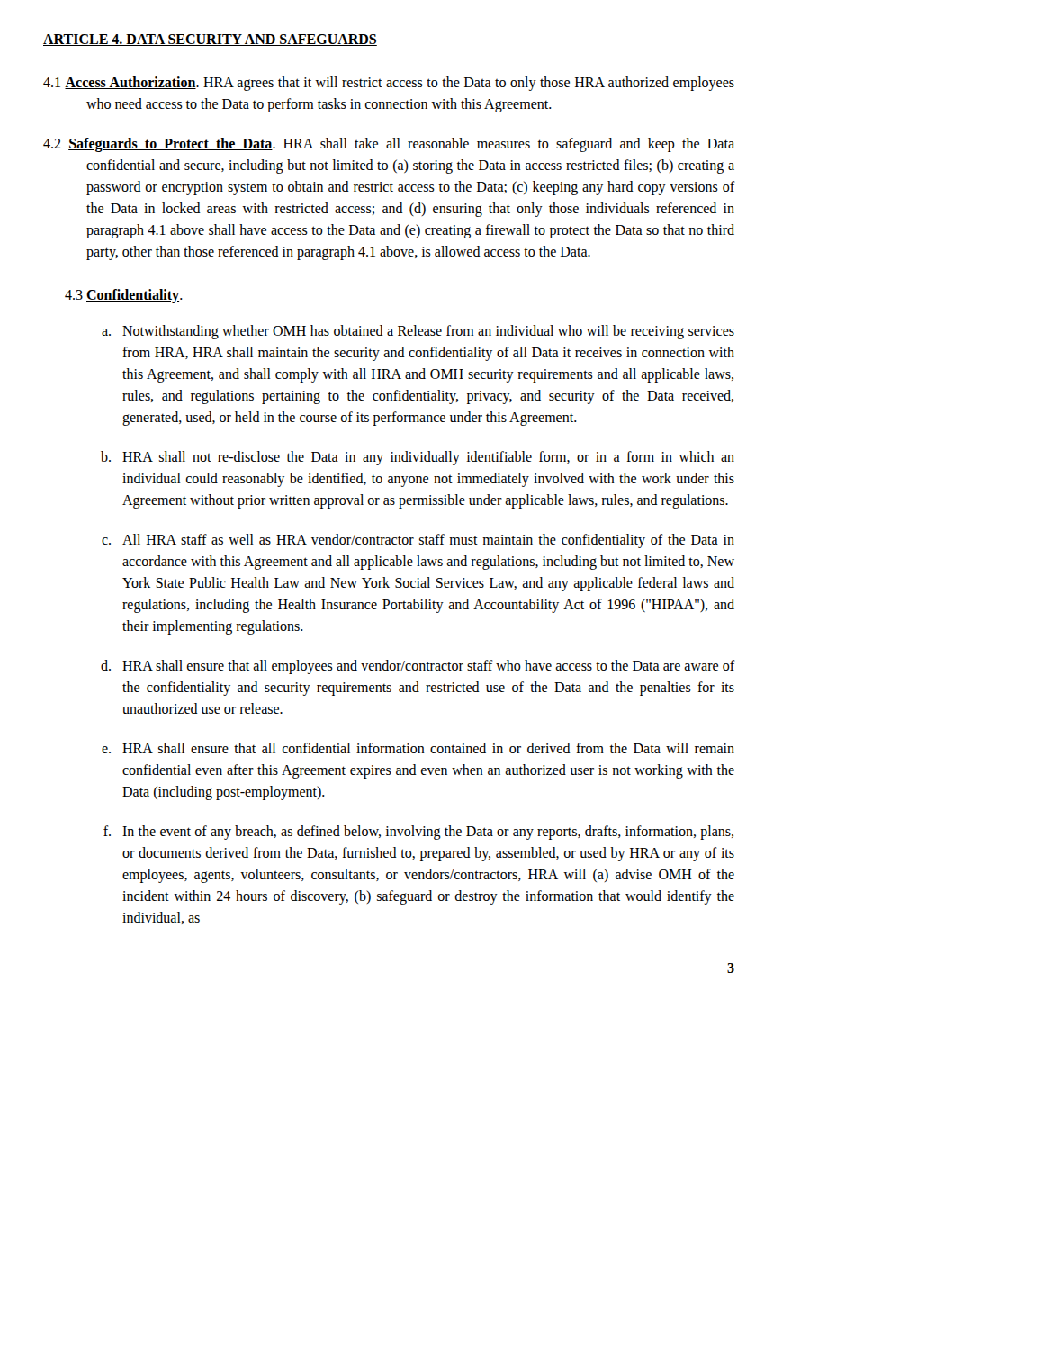ARTICLE 4. DATA SECURITY AND SAFEGUARDS
4.1 Access Authorization. HRA agrees that it will restrict access to the Data to only those HRA authorized employees who need access to the Data to perform tasks in connection with this Agreement.
4.2 Safeguards to Protect the Data. HRA shall take all reasonable measures to safeguard and keep the Data confidential and secure, including but not limited to (a) storing the Data in access restricted files; (b) creating a password or encryption system to obtain and restrict access to the Data; (c) keeping any hard copy versions of the Data in locked areas with restricted access; and (d) ensuring that only those individuals referenced in paragraph 4.1 above shall have access to the Data and (e) creating a firewall to protect the Data so that no third party, other than those referenced in paragraph 4.1 above, is allowed access to the Data.
4.3 Confidentiality.
Notwithstanding whether OMH has obtained a Release from an individual who will be receiving services from HRA, HRA shall maintain the security and confidentiality of all Data it receives in connection with this Agreement, and shall comply with all HRA and OMH security requirements and all applicable laws, rules, and regulations pertaining to the confidentiality, privacy, and security of the Data received, generated, used, or held in the course of its performance under this Agreement.
HRA shall not re-disclose the Data in any individually identifiable form, or in a form in which an individual could reasonably be identified, to anyone not immediately involved with the work under this Agreement without prior written approval or as permissible under applicable laws, rules, and regulations.
All HRA staff as well as HRA vendor/contractor staff must maintain the confidentiality of the Data in accordance with this Agreement and all applicable laws and regulations, including but not limited to, New York State Public Health Law and New York Social Services Law, and any applicable federal laws and regulations, including the Health Insurance Portability and Accountability Act of 1996 ("HIPAA"), and their implementing regulations.
HRA shall ensure that all employees and vendor/contractor staff who have access to the Data are aware of the confidentiality and security requirements and restricted use of the Data and the penalties for its unauthorized use or release.
HRA shall ensure that all confidential information contained in or derived from the Data will remain confidential even after this Agreement expires and even when an authorized user is not working with the Data (including post-employment).
In the event of any breach, as defined below, involving the Data or any reports, drafts, information, plans, or documents derived from the Data, furnished to, prepared by, assembled, or used by HRA or any of its employees, agents, volunteers, consultants, or vendors/contractors, HRA will (a) advise OMH of the incident within 24 hours of discovery, (b) safeguard or destroy the information that would identify the individual, as
3